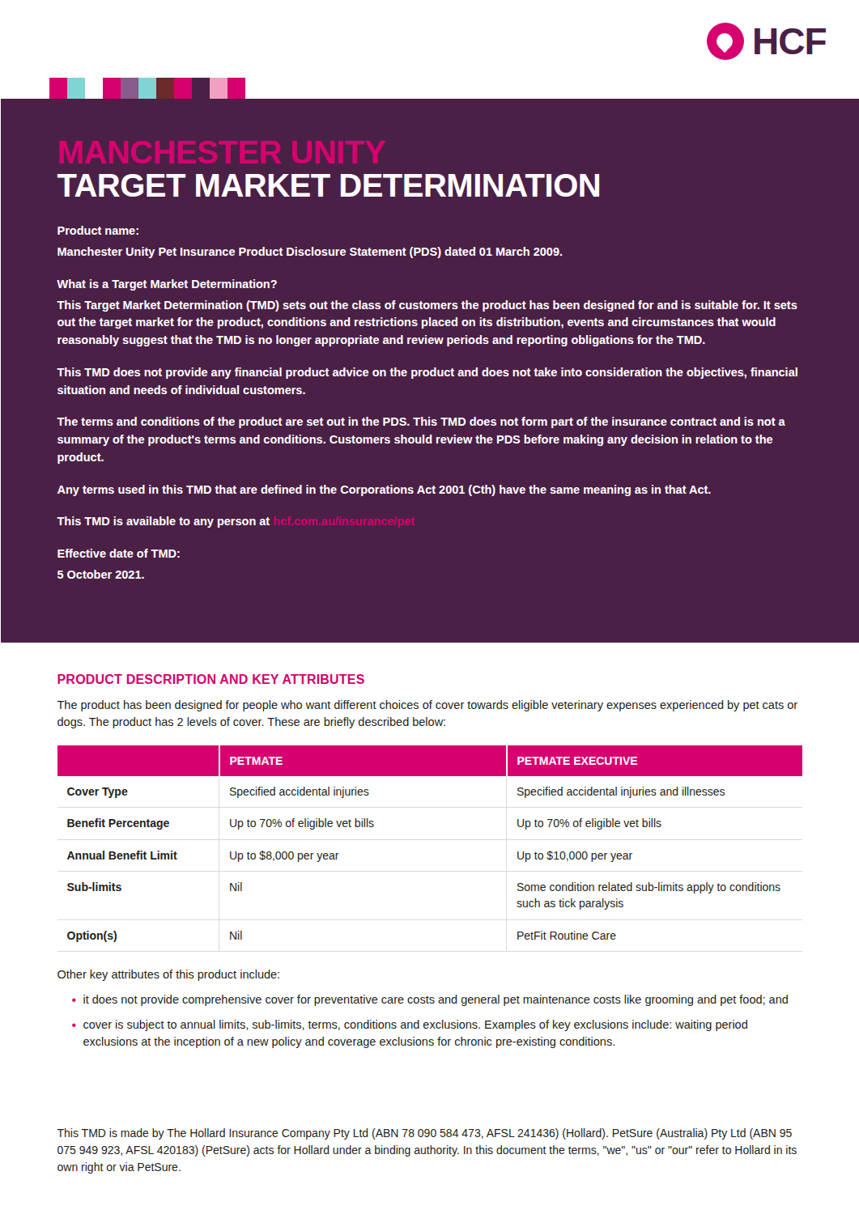HCF
MANCHESTER UNITY TARGET MARKET DETERMINATION
Product name:
Manchester Unity Pet Insurance Product Disclosure Statement (PDS) dated 01 March 2009.
What is a Target Market Determination?
This Target Market Determination (TMD) sets out the class of customers the product has been designed for and is suitable for. It sets out the target market for the product, conditions and restrictions placed on its distribution, events and circumstances that would reasonably suggest that the TMD is no longer appropriate and review periods and reporting obligations for the TMD.
This TMD does not provide any financial product advice on the product and does not take into consideration the objectives, financial situation and needs of individual customers.
The terms and conditions of the product are set out in the PDS. This TMD does not form part of the insurance contract and is not a summary of the product's terms and conditions. Customers should review the PDS before making any decision in relation to the product.
Any terms used in this TMD that are defined in the Corporations Act 2001 (Cth) have the same meaning as in that Act.
This TMD is available to any person at hcf.com.au/insurance/pet
Effective date of TMD:
5 October 2021.
Product description and key attributes
The product has been designed for people who want different choices of cover towards eligible veterinary expenses experienced by pet cats or dogs. The product has 2 levels of cover. These are briefly described below:
| | PETMATE | PETMATE EXECUTIVE |
| --- | --- | --- |
| Cover Type | Specified accidental injuries | Specified accidental injuries and illnesses |
| Benefit Percentage | Up to 70% of eligible vet bills | Up to 70% of eligible vet bills |
| Annual Benefit Limit | Up to $8,000 per year | Up to $10,000 per year |
| Sub-limits | Nil | Some condition related sub-limits apply to conditions such as tick paralysis |
| Option(s) | Nil | PetFit Routine Care |
Other key attributes of this product include:
it does not provide comprehensive cover for preventative care costs and general pet maintenance costs like grooming and pet food; and
cover is subject to annual limits, sub-limits, terms, conditions and exclusions. Examples of key exclusions include: waiting period exclusions at the inception of a new policy and coverage exclusions for chronic pre-existing conditions.
This TMD is made by The Hollard Insurance Company Pty Ltd (ABN 78 090 584 473, AFSL 241436) (Hollard). PetSure (Australia) Pty Ltd (ABN 95 075 949 923, AFSL 420183) (PetSure) acts for Hollard under a binding authority. In this document the terms, "we", "us" or "our" refer to Hollard in its own right or via PetSure.